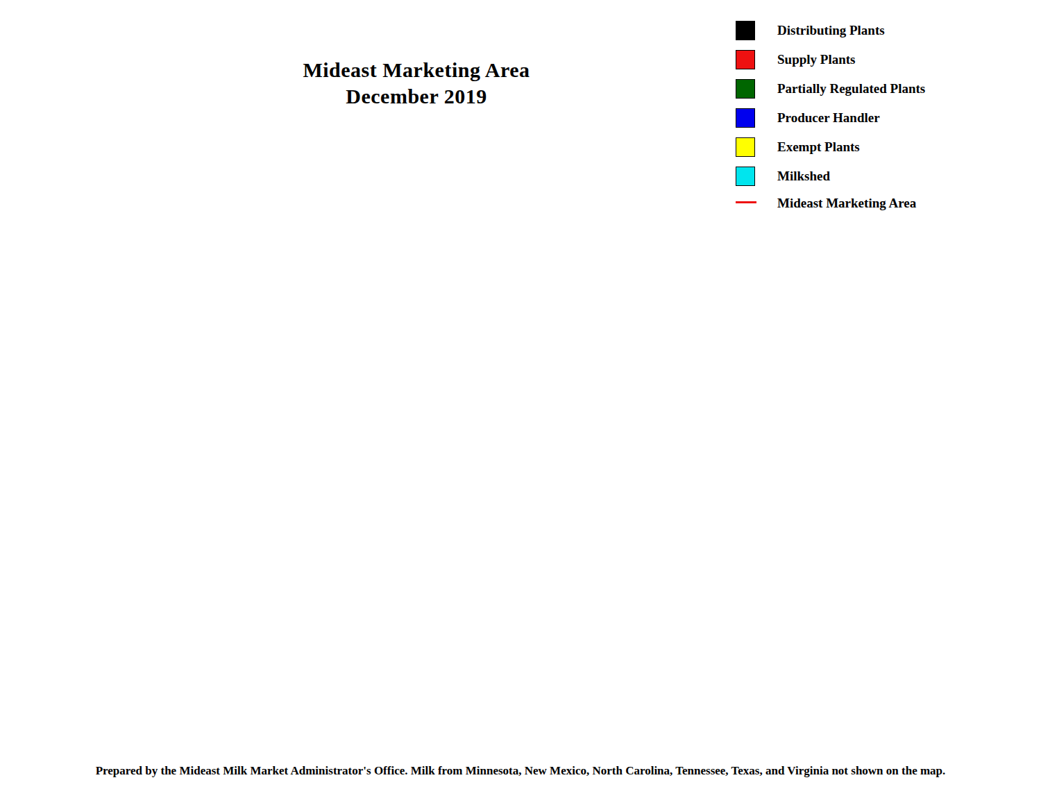Mideast Marketing Area December 2019
| | Distributing Plants |
| | Supply Plants |
| | Partially Regulated Plants |
| | Producer Handler |
| | Exempt Plants |
| | Milkshed |
| | Mideast Marketing Area |
Mideast Marketing Area, December 2019. Plant location markers numbered 1 through 65 are distributed across the milkshed, with concentrations in Michigan, Ohio, Indiana and western Pennsylvania.
Prepared by the Mideast Milk Market Administrator's Office. Milk from Minnesota, New Mexico, North Carolina, Tennessee, Texas, and Virginia not shown on the map.